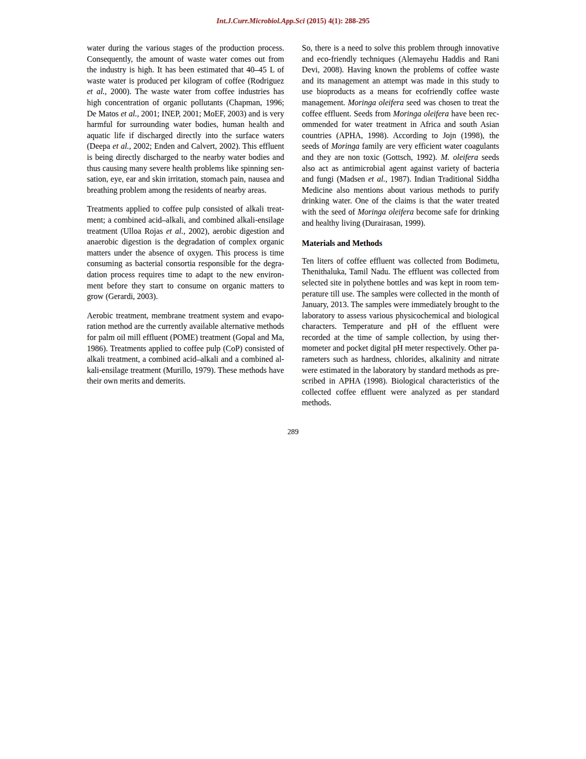Int.J.Curr.Microbiol.App.Sci (2015) 4(1): 288-295
water during the various stages of the production process. Consequently, the amount of waste water comes out from the industry is high. It has been estimated that 40–45 L of waste water is produced per kilogram of coffee (Rodriguez et al., 2000). The waste water from coffee industries has high concentration of organic pollutants (Chapman, 1996; De Matos et al., 2001; INEP, 2001; MoEF, 2003) and is very harmful for surrounding water bodies, human health and aquatic life if discharged directly into the surface waters (Deepa et al., 2002; Enden and Calvert, 2002). This effluent is being directly discharged to the nearby water bodies and thus causing many severe health problems like spinning sensation, eye, ear and skin irritation, stomach pain, nausea and breathing problem among the residents of nearby areas.
Treatments applied to coffee pulp consisted of alkali treatment; a combined acid–alkali, and combined alkali-ensilage treatment (Ulloa Rojas et al., 2002), aerobic digestion and anaerobic digestion is the degradation of complex organic matters under the absence of oxygen. This process is time consuming as bacterial consortia responsible for the degradation process requires time to adapt to the new environment before they start to consume on organic matters to grow (Gerardi, 2003).
Aerobic treatment, membrane treatment system and evaporation method are the currently available alternative methods for palm oil mill effluent (POME) treatment (Gopal and Ma, 1986). Treatments applied to coffee pulp (CoP) consisted of alkali treatment, a combined acid–alkali and a combined alkali-ensilage treatment (Murillo, 1979). These methods have their own merits and demerits.
So, there is a need to solve this problem through innovative and eco-friendly techniques (Alemayehu Haddis and Rani Devi, 2008). Having known the problems of coffee waste and its management an attempt was made in this study to use bioproducts as a means for ecofriendly coffee waste management. Moringa oleifera seed was chosen to treat the coffee effluent. Seeds from Moringa oleifera have been recommended for water treatment in Africa and south Asian countries (APHA, 1998). According to Jojn (1998), the seeds of Moringa family are very efficient water coagulants and they are non toxic (Gottsch, 1992). M. oleifera seeds also act as antimicrobial agent against variety of bacteria and fungi (Madsen et al., 1987). Indian Traditional Siddha Medicine also mentions about various methods to purify drinking water. One of the claims is that the water treated with the seed of Moringa oleifera become safe for drinking and healthy living (Durairasan, 1999).
Materials and Methods
Ten liters of coffee effluent was collected from Bodimetu, Thenithaluka, Tamil Nadu. The effluent was collected from selected site in polythene bottles and was kept in room temperature till use. The samples were collected in the month of January, 2013. The samples were immediately brought to the laboratory to assess various physicochemical and biological characters. Temperature and pH of the effluent were recorded at the time of sample collection, by using thermometer and pocket digital pH meter respectively. Other parameters such as hardness, chlorides, alkalinity and nitrate were estimated in the laboratory by standard methods as prescribed in APHA (1998). Biological characteristics of the collected coffee effluent were analyzed as per standard methods.
289